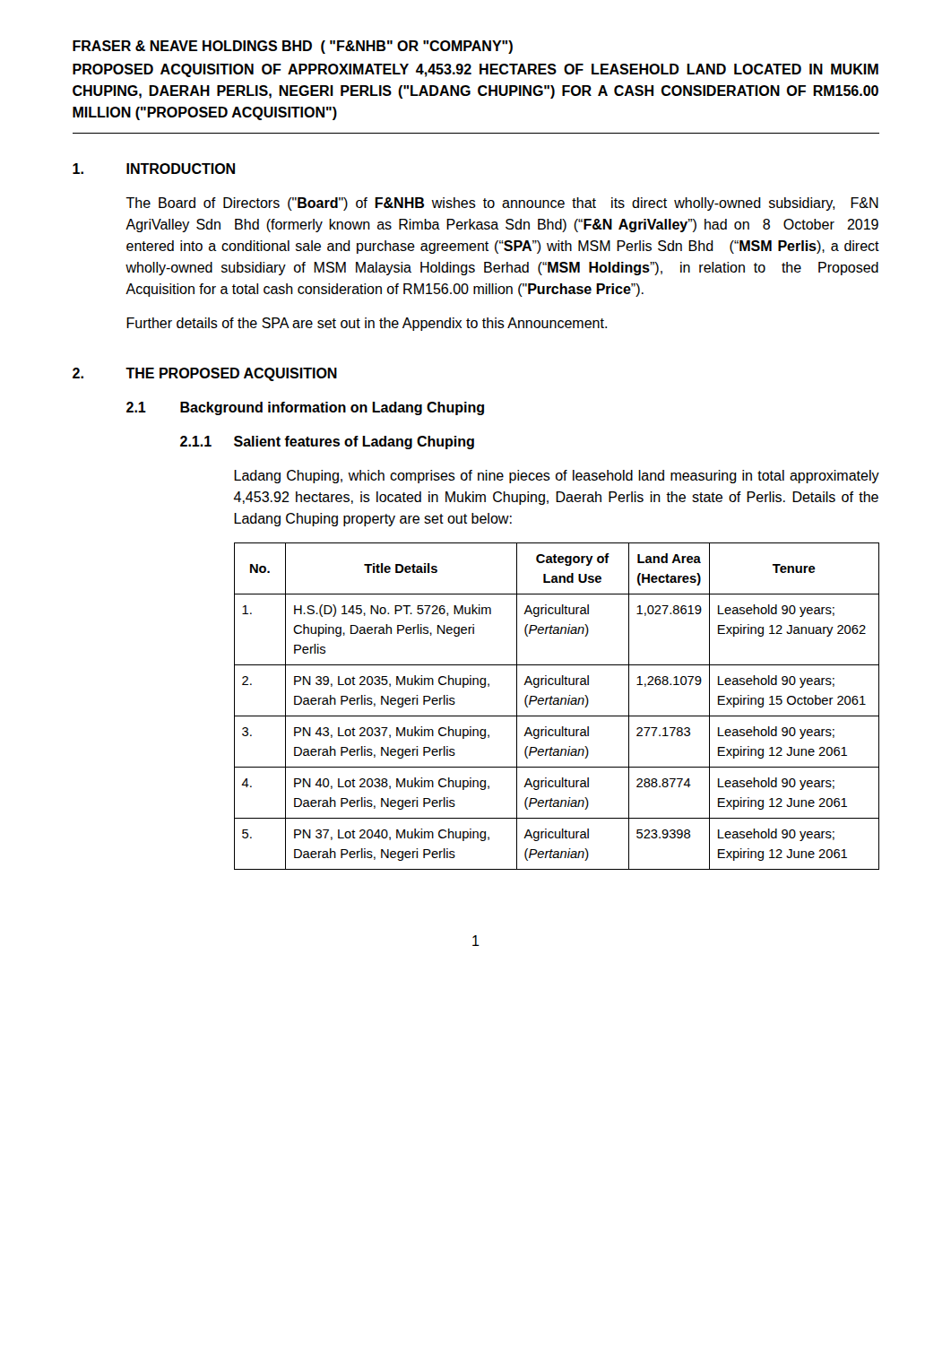FRASER & NEAVE HOLDINGS BHD ( "F&NHB" OR "COMPANY")
PROPOSED ACQUISITION OF APPROXIMATELY 4,453.92 HECTARES OF LEASEHOLD LAND LOCATED IN MUKIM CHUPING, DAERAH PERLIS, NEGERI PERLIS ("LADANG CHUPING") FOR A CASH CONSIDERATION OF RM156.00 MILLION ("PROPOSED ACQUISITION")
1.
INTRODUCTION
The Board of Directors ("Board") of F&NHB wishes to announce that its direct wholly-owned subsidiary, F&N AgriValley Sdn Bhd (formerly known as Rimba Perkasa Sdn Bhd) (“F&N AgriValley”) had on 8 October 2019 entered into a conditional sale and purchase agreement (“SPA”) with MSM Perlis Sdn Bhd (“MSM Perlis), a direct wholly-owned subsidiary of MSM Malaysia Holdings Berhad (“MSM Holdings”), in relation to the Proposed Acquisition for a total cash consideration of RM156.00 million ("Purchase Price”).
Further details of the SPA are set out in the Appendix to this Announcement.
2.
THE PROPOSED ACQUISITION
2.1
Background information on Ladang Chuping
2.1.1
Salient features of Ladang Chuping
Ladang Chuping, which comprises of nine pieces of leasehold land measuring in total approximately 4,453.92 hectares, is located in Mukim Chuping, Daerah Perlis in the state of Perlis. Details of the Ladang Chuping property are set out below:
| No. | Title Details | Category of Land Use | Land Area (Hectares) | Tenure |
| --- | --- | --- | --- | --- |
| 1. | H.S.(D) 145, No. PT. 5726, Mukim Chuping, Daerah Perlis, Negeri Perlis | Agricultural ( Pertanian ) | 1,027.8619 | Leasehold 90 years; Expiring 12 January 2062 |
| 2. | PN 39, Lot 2035, Mukim Chuping, Daerah Perlis, Negeri Perlis | Agricultural ( Pertanian ) | 1,268.1079 | Leasehold 90 years; Expiring 15 October 2061 |
| 3. | PN 43, Lot 2037, Mukim Chuping, Daerah Perlis, Negeri Perlis | Agricultural ( Pertanian ) | 277.1783 | Leasehold 90 years; Expiring 12 June 2061 |
| 4. | PN 40, Lot 2038, Mukim Chuping, Daerah Perlis, Negeri Perlis | Agricultural ( Pertanian ) | 288.8774 | Leasehold 90 years; Expiring 12 June 2061 |
| 5. | PN 37, Lot 2040, Mukim Chuping, Daerah Perlis, Negeri Perlis | Agricultural ( Pertanian ) | 523.9398 | Leasehold 90 years; Expiring 12 June 2061 |
1